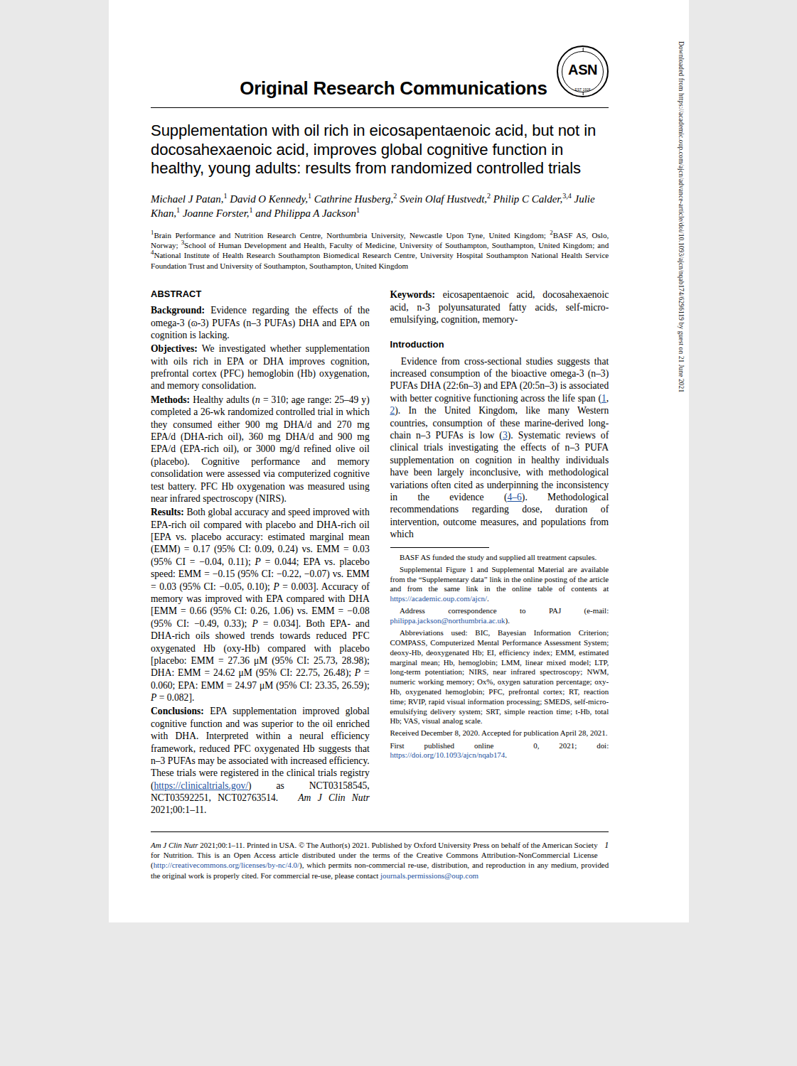Downloaded from https://academic.oup.com/ajcn/advance-article/doi/10.1093/ajcn/nqab174/6296119 by guest on 21 June 2021
Original Research Communications
ASN EST 1928
Supplementation with oil rich in eicosapentaenoic acid, but not in docosahexaenoic acid, improves global cognitive function in healthy, young adults: results from randomized controlled trials
Michael J Patan,1 David O Kennedy,1 Cathrine Husberg,2 Svein Olaf Hustvedt,2 Philip C Calder,3,4 Julie Khan,1 Joanne Forster,1 and Philippa A Jackson1
1Brain Performance and Nutrition Research Centre, Northumbria University, Newcastle Upon Tyne, United Kingdom; 2BASF AS, Oslo, Norway; 3School of Human Development and Health, Faculty of Medicine, University of Southampton, Southampton, United Kingdom; and 4National Institute of Health Research Southampton Biomedical Research Centre, University Hospital Southampton National Health Service Foundation Trust and University of Southampton, Southampton, United Kingdom
ABSTRACT
Background: Evidence regarding the effects of the omega-3 (ɷ-3) PUFAs (n–3 PUFAs) DHA and EPA on cognition is lacking.
Objectives: We investigated whether supplementation with oils rich in EPA or DHA improves cognition, prefrontal cortex (PFC) hemoglobin (Hb) oxygenation, and memory consolidation.
Methods: Healthy adults (n = 310; age range: 25–49 y) completed a 26-wk randomized controlled trial in which they consumed either 900 mg DHA/d and 270 mg EPA/d (DHA-rich oil), 360 mg DHA/d and 900 mg EPA/d (EPA-rich oil), or 3000 mg/d refined olive oil (placebo). Cognitive performance and memory consolidation were assessed via computerized cognitive test battery. PFC Hb oxygenation was measured using near infrared spectroscopy (NIRS).
Results: Both global accuracy and speed improved with EPA-rich oil compared with placebo and DHA-rich oil [EPA vs. placebo accuracy: estimated marginal mean (EMM) = 0.17 (95% CI: 0.09, 0.24) vs. EMM = 0.03 (95% CI = −0.04, 0.11); P = 0.044; EPA vs. placebo speed: EMM = −0.15 (95% CI: −0.22, −0.07) vs. EMM = 0.03 (95% CI: −0.05, 0.10); P = 0.003]. Accuracy of memory was improved with EPA compared with DHA [EMM = 0.66 (95% CI: 0.26, 1.06) vs. EMM = −0.08 (95% CI: −0.49, 0.33); P = 0.034]. Both EPA- and DHA-rich oils showed trends towards reduced PFC oxygenated Hb (oxy-Hb) compared with placebo [placebo: EMM = 27.36 μM (95% CI: 25.73, 28.98); DHA: EMM = 24.62 μM (95% CI: 22.75, 26.48); P = 0.060; EPA: EMM = 24.97 μM (95% CI: 23.35, 26.59); P = 0.082].
Conclusions: EPA supplementation improved global cognitive function and was superior to the oil enriched with DHA. Interpreted within a neural efficiency framework, reduced PFC oxygenated Hb suggests that n–3 PUFAs may be associated with increased efficiency. These trials were registered in the clinical trials registry (https://clinicaltrials.gov/) as NCT03158545, NCT03592251, NCT02763514. Am J Clin Nutr 2021;00:1–11.
Keywords: eicosapentaenoic acid, docosahexaenoic acid, n-3 polyunsaturated fatty acids, self-micro-emulsifying, cognition, memory-
Introduction
Evidence from cross-sectional studies suggests that increased consumption of the bioactive omega-3 (n–3) PUFAs DHA (22:6n–3) and EPA (20:5n–3) is associated with better cognitive functioning across the life span (1, 2). In the United Kingdom, like many Western countries, consumption of these marine-derived long-chain n–3 PUFAs is low (3). Systematic reviews of clinical trials investigating the effects of n–3 PUFA supplementation on cognition in healthy individuals have been largely inconclusive, with methodological variations often cited as underpinning the inconsistency in the evidence (4–6). Methodological recommendations regarding dose, duration of intervention, outcome measures, and populations from which
BASF AS funded the study and supplied all treatment capsules.
Supplemental Figure 1 and Supplemental Material are available from the “Supplementary data” link in the online posting of the article and from the same link in the online table of contents at https://academic.oup.com/ajcn/.
Address correspondence to PAJ (e-mail: philippa.jackson@northumbria.ac.uk).
Abbreviations used: BIC, Bayesian Information Criterion; COMPASS, Computerized Mental Performance Assessment System; deoxy-Hb, deoxygenated Hb; EI, efficiency index; EMM, estimated marginal mean; Hb, hemoglobin; LMM, linear mixed model; LTP, long-term potentiation; NIRS, near infrared spectroscopy; NWM, numeric working memory; Ox%, oxygen saturation percentage; oxy-Hb, oxygenated hemoglobin; PFC, prefrontal cortex; RT, reaction time; RVIP, rapid visual information processing; SMEDS, self-micro-emulsifying delivery system; SRT, simple reaction time; t-Hb, total Hb; VAS, visual analog scale.
Received December 8, 2020. Accepted for publication April 28, 2021.
First published online 0, 2021; doi: https://doi.org/10.1093/ajcn/nqab174.
1 Am J Clin Nutr 2021;00:1–11. Printed in USA. © The Author(s) 2021. Published by Oxford University Press on behalf of the American Society for Nutrition. This is an Open Access article distributed under the terms of the Creative Commons Attribution-NonCommercial License (http://creativecommons.org/licenses/by-nc/4.0/), which permits non-commercial re-use, distribution, and reproduction in any medium, provided the original work is properly cited. For commercial re-use, please contact journals.permissions@oup.com